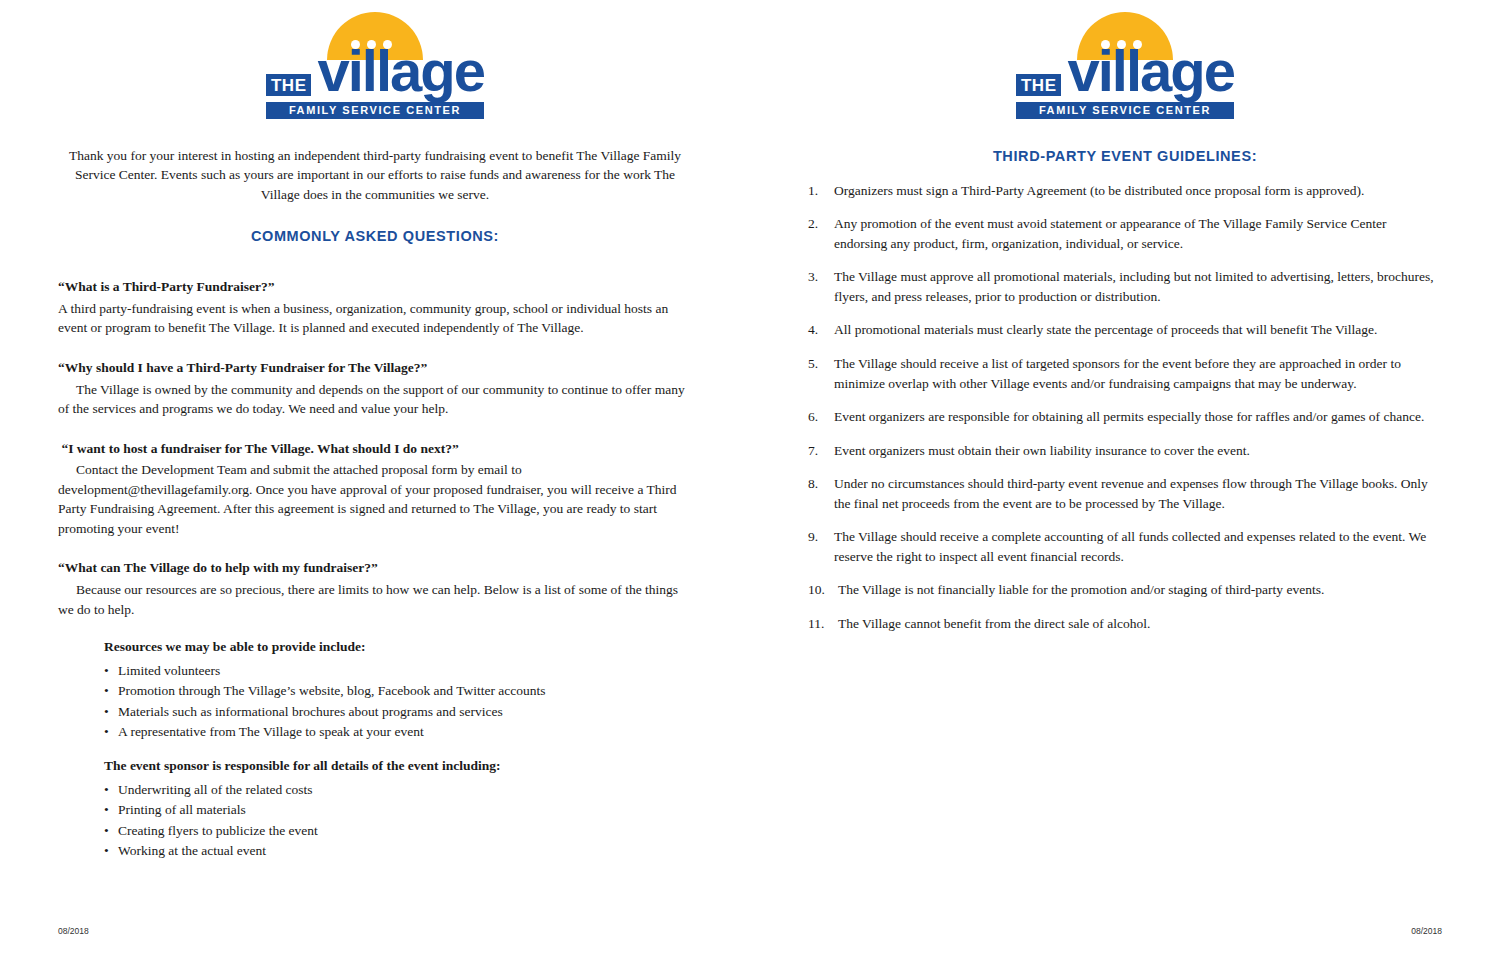THE village
FAMILY SERVICE CENTER
Thank you for your interest in hosting an independent third-party fundraising event to benefit The Village Family Service Center. Events such as yours are important in our efforts to raise funds and awareness for the work The Village does in the communities we serve.
Commonly Asked Questions:
“What is a Third-Party Fundraiser?”
A third party-fundraising event is when a business, organization, community group, school or individual hosts an event or program to benefit The Village. It is planned and executed independently of The Village.
“Why should I have a Third-Party Fundraiser for The Village?”
The Village is owned by the community and depends on the support of our community to continue to offer many of the services and programs we do today. We need and value your help.
“I want to host a fundraiser for The Village. What should I do next?”
Contact the Development Team and submit the attached proposal form by email to development@thevillagefamily.org. Once you have approval of your proposed fundraiser, you will receive a Third Party Fundraising Agreement. After this agreement is signed and returned to The Village, you are ready to start promoting your event!
“What can The Village do to help with my fundraiser?”
Because our resources are so precious, there are limits to how we can help. Below is a list of some of the things we do to help.
Resources we may be able to provide include:
Limited volunteers
Promotion through The Village’s website, blog, Facebook and Twitter accounts
Materials such as informational brochures about programs and services
A representative from The Village to speak at your event
The event sponsor is responsible for all details of the event including:
Underwriting all of the related costs
Printing of all materials
Creating flyers to publicize the event
Working at the actual event
08/2018
THE village
FAMILY SERVICE CENTER
Third-Party Event Guidelines:
Organizers must sign a Third-Party Agreement (to be distributed once proposal form is approved).
Any promotion of the event must avoid statement or appearance of The Village Family Service Center endorsing any product, firm, organization, individual, or service.
The Village must approve all promotional materials, including but not limited to advertising, letters, brochures, flyers, and press releases, prior to production or distribution.
All promotional materials must clearly state the percentage of proceeds that will benefit The Village.
The Village should receive a list of targeted sponsors for the event before they are approached in order to minimize overlap with other Village events and/or fundraising campaigns that may be underway.
Event organizers are responsible for obtaining all permits especially those for raffles and/or games of chance.
Event organizers must obtain their own liability insurance to cover the event.
Under no circumstances should third-party event revenue and expenses flow through The Village books. Only the final net proceeds from the event are to be processed by The Village.
The Village should receive a complete accounting of all funds collected and expenses related to the event. We reserve the right to inspect all event financial records.
The Village is not financially liable for the promotion and/or staging of third-party events.
The Village cannot benefit from the direct sale of alcohol.
08/2018